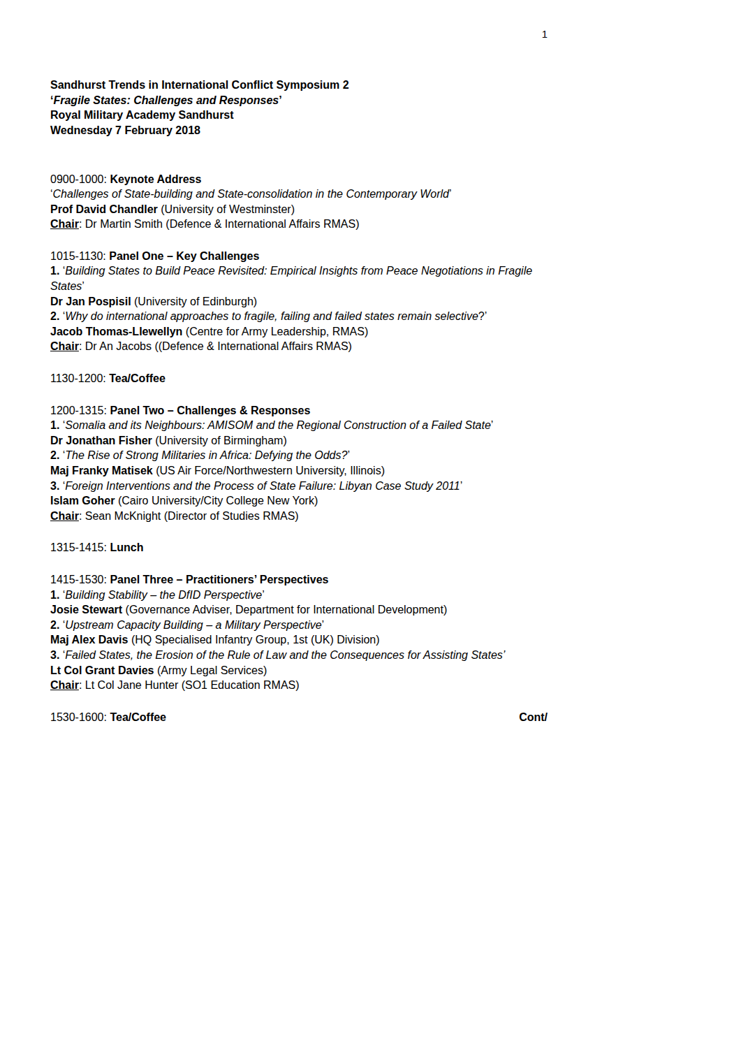1
Sandhurst Trends in International Conflict Symposium 2
‘Fragile States: Challenges and Responses’
Royal Military Academy Sandhurst
Wednesday 7 February 2018
0900-1000: Keynote Address
‘Challenges of State-building and State-consolidation in the Contemporary World’
Prof David Chandler (University of Westminster)
Chair: Dr Martin Smith (Defence & International Affairs RMAS)
1015-1130: Panel One – Key Challenges
1. ‘Building States to Build Peace Revisited: Empirical Insights from Peace Negotiations in Fragile States’
Dr Jan Pospisil (University of Edinburgh)
2. ‘Why do international approaches to fragile, failing and failed states remain selective?’
Jacob Thomas-Llewellyn (Centre for Army Leadership, RMAS)
Chair: Dr An Jacobs ((Defence & International Affairs RMAS)
1130-1200: Tea/Coffee
1200-1315: Panel Two – Challenges & Responses
1. ‘Somalia and its Neighbours: AMISOM and the Regional Construction of a Failed State’
Dr Jonathan Fisher (University of Birmingham)
2. ‘The Rise of Strong Militaries in Africa: Defying the Odds?’
Maj Franky Matisek (US Air Force/Northwestern University, Illinois)
3. ‘Foreign Interventions and the Process of State Failure: Libyan Case Study 2011’
Islam Goher (Cairo University/City College New York)
Chair: Sean McKnight (Director of Studies RMAS)
1315-1415: Lunch
1415-1530: Panel Three – Practitioners’ Perspectives
1. ‘Building Stability – the DfID Perspective’
Josie Stewart (Governance Adviser, Department for International Development)
2. ‘Upstream Capacity Building – a Military Perspective’
Maj Alex Davis (HQ Specialised Infantry Group, 1st (UK) Division)
3. ‘Failed States, the Erosion of the Rule of Law and the Consequences for Assisting States’
Lt Col Grant Davies (Army Legal Services)
Chair: Lt Col Jane Hunter (SO1 Education RMAS)
1530-1600: Tea/Coffee Cont/